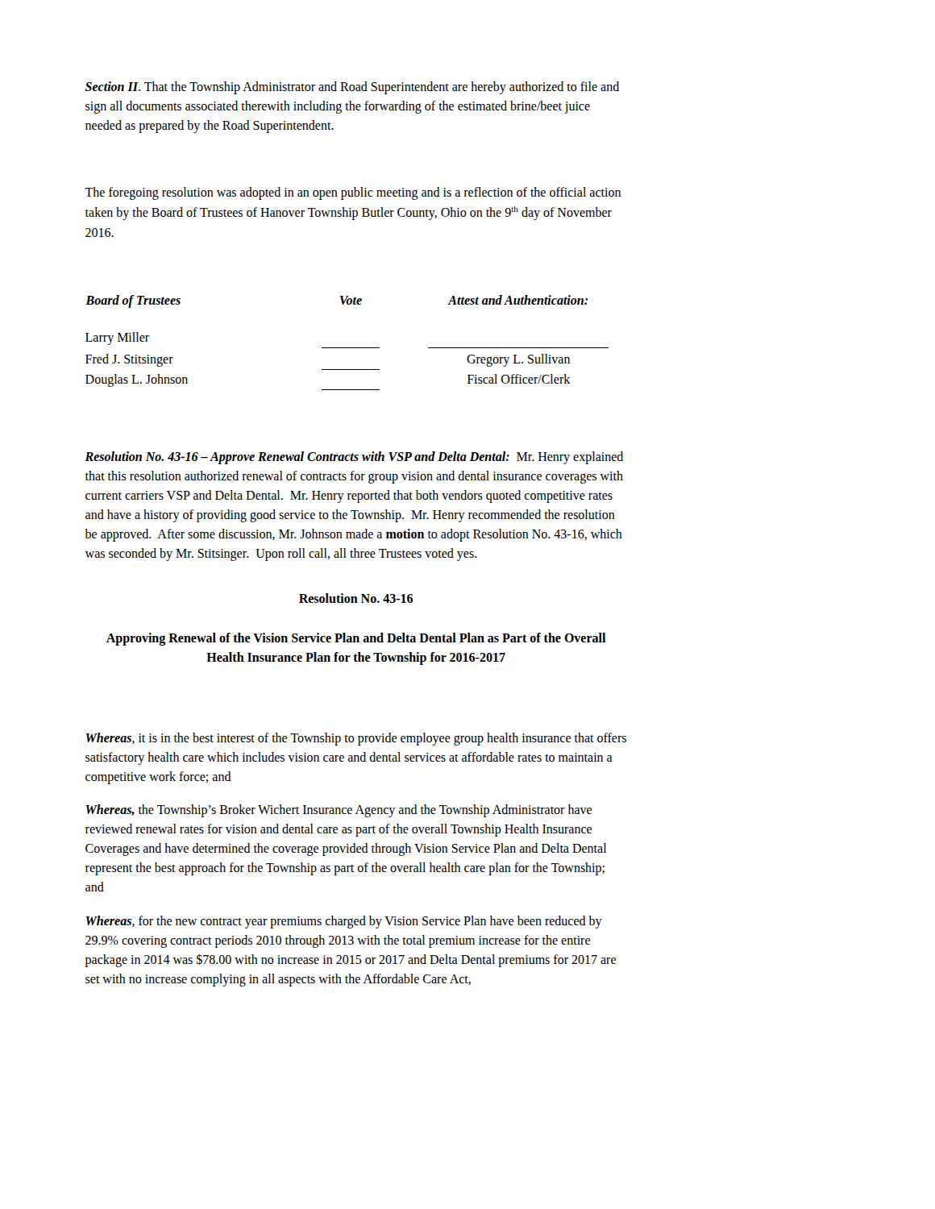Section II. That the Township Administrator and Road Superintendent are hereby authorized to file and sign all documents associated therewith including the forwarding of the estimated brine/beet juice needed as prepared by the Road Superintendent.
The foregoing resolution was adopted in an open public meeting and is a reflection of the official action taken by the Board of Trustees of Hanover Township Butler County, Ohio on the 9th day of November 2016.
| Board of Trustees | Vote | Attest and Authentication: |
| --- | --- | --- |
| Larry Miller | | |
| Fred J. Stitsinger | | Gregory L. Sullivan |
| Douglas L. Johnson | | Fiscal Officer/Clerk |
Resolution No. 43-16 – Approve Renewal Contracts with VSP and Delta Dental: Mr. Henry explained that this resolution authorized renewal of contracts for group vision and dental insurance coverages with current carriers VSP and Delta Dental. Mr. Henry reported that both vendors quoted competitive rates and have a history of providing good service to the Township. Mr. Henry recommended the resolution be approved. After some discussion, Mr. Johnson made a motion to adopt Resolution No. 43-16, which was seconded by Mr. Stitsinger. Upon roll call, all three Trustees voted yes.
Resolution No. 43-16
Approving Renewal of the Vision Service Plan and Delta Dental Plan as Part of the Overall Health Insurance Plan for the Township for 2016-2017
Whereas, it is in the best interest of the Township to provide employee group health insurance that offers satisfactory health care which includes vision care and dental services at affordable rates to maintain a competitive work force; and
Whereas, the Township’s Broker Wichert Insurance Agency and the Township Administrator have reviewed renewal rates for vision and dental care as part of the overall Township Health Insurance Coverages and have determined the coverage provided through Vision Service Plan and Delta Dental represent the best approach for the Township as part of the overall health care plan for the Township; and
Whereas, for the new contract year premiums charged by Vision Service Plan have been reduced by 29.9% covering contract periods 2010 through 2013 with the total premium increase for the entire package in 2014 was $78.00 with no increase in 2015 or 2017 and Delta Dental premiums for 2017 are set with no increase complying in all aspects with the Affordable Care Act,